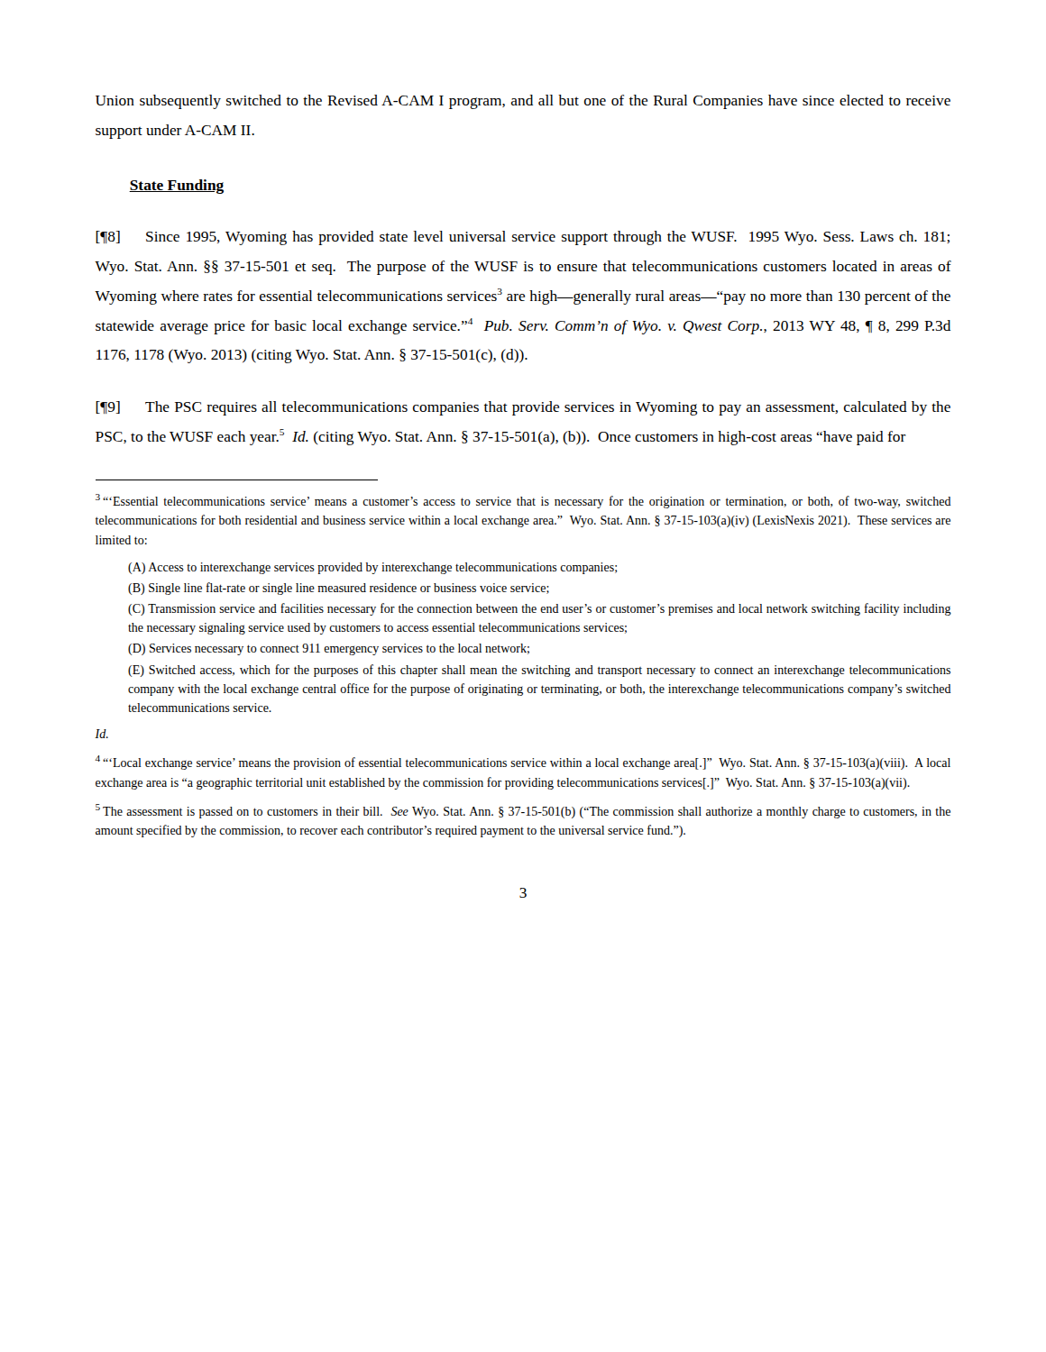Union subsequently switched to the Revised A-CAM I program, and all but one of the Rural Companies have since elected to receive support under A-CAM II.
State Funding
[¶8] Since 1995, Wyoming has provided state level universal service support through the WUSF. 1995 Wyo. Sess. Laws ch. 181; Wyo. Stat. Ann. §§ 37-15-501 et seq. The purpose of the WUSF is to ensure that telecommunications customers located in areas of Wyoming where rates for essential telecommunications services3 are high—generally rural areas—“pay no more than 130 percent of the statewide average price for basic local exchange service.”4 Pub. Serv. Comm’n of Wyo. v. Qwest Corp., 2013 WY 48, ¶ 8, 299 P.3d 1176, 1178 (Wyo. 2013) (citing Wyo. Stat. Ann. § 37-15-501(c), (d)).
[¶9] The PSC requires all telecommunications companies that provide services in Wyoming to pay an assessment, calculated by the PSC, to the WUSF each year.5 Id. (citing Wyo. Stat. Ann. § 37-15-501(a), (b)). Once customers in high-cost areas “have paid for
3“‘Essential telecommunications service’ means a customer’s access to service that is necessary for the origination or termination, or both, of two-way, switched telecommunications for both residential and business service within a local exchange area.” Wyo. Stat. Ann. § 37-15-103(a)(iv) (LexisNexis 2021). These services are limited to:
(A) Access to interexchange services provided by interexchange telecommunications companies;
(B) Single line flat-rate or single line measured residence or business voice service;
(C) Transmission service and facilities necessary for the connection between the end user’s or customer’s premises and local network switching facility including the necessary signaling service used by customers to access essential telecommunications services;
(D) Services necessary to connect 911 emergency services to the local network;
(E) Switched access, which for the purposes of this chapter shall mean the switching and transport necessary to connect an interexchange telecommunications company with the local exchange central office for the purpose of originating or terminating, or both, the interexchange telecommunications company’s switched telecommunications service.
Id.
4“‘Local exchange service’ means the provision of essential telecommunications service within a local exchange area[.]” Wyo. Stat. Ann. § 37-15-103(a)(viii). A local exchange area is “a geographic territorial unit established by the commission for providing telecommunications services[.]” Wyo. Stat. Ann. § 37-15-103(a)(vii).
5 The assessment is passed on to customers in their bill. See Wyo. Stat. Ann. § 37-15-501(b) (“The commission shall authorize a monthly charge to customers, in the amount specified by the commission, to recover each contributor’s required payment to the universal service fund.”).
3